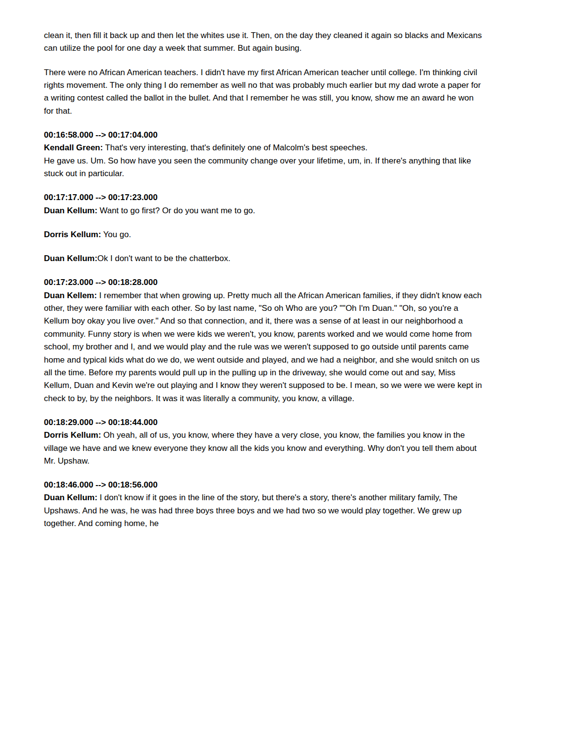clean it, then fill it back up and then let the whites use it. Then, on the day they cleaned it again so blacks and Mexicans can utilize the pool for one day a week that summer. But again busing.
There were no African American teachers. I didn't have my first African American teacher until college. I'm thinking civil rights movement. The only thing I do remember as well no that was probably much earlier but my dad wrote a paper for a writing contest called the ballot in the bullet. And that I remember he was still, you know, show me an award he won for that.
00:16:58.000 --> 00:17:04.000
Kendall Green: That's very interesting, that's definitely one of Malcolm's best speeches.
He gave us. Um. So how have you seen the community change over your lifetime, um, in. If there's anything that like stuck out in particular.
00:17:17.000 --> 00:17:23.000
Duan Kellum: Want to go first? Or do you want me to go.
Dorris Kellum: You go.
Duan Kellum: Ok I don't want to be the chatterbox.
00:17:23.000 --> 00:18:28.000
Duan Kellem: I remember that when growing up. Pretty much all the African American families, if they didn't know each other, they were familiar with each other. So by last name, "So oh Who are you? ""Oh I'm Duan." "Oh, so you're a Kellum boy okay you live over." And so that connection, and it, there was a sense of at least in our neighborhood a community. Funny story is when we were kids we weren't, you know, parents worked and we would come home from school, my brother and I, and we would play and the rule was we weren't supposed to go outside until parents came home and typical kids what do we do, we went outside and played, and we had a neighbor, and she would snitch on us all the time. Before my parents would pull up in the pulling up in the driveway, she would come out and say, Miss Kellum, Duan and Kevin we're out playing and I know they weren't supposed to be. I mean, so we were we were kept in check to by, by the neighbors. It was it was literally a community, you know, a village.
00:18:29.000 --> 00:18:44.000
Dorris Kellum: Oh yeah, all of us, you know, where they have a very close, you know, the families you know in the village we have and we knew everyone they know all the kids you know and everything. Why don't you tell them about Mr. Upshaw.
00:18:46.000 --> 00:18:56.000
Duan Kellum: I don't know if it goes in the line of the story, but there's a story, there's another military family, The Upshaws. And he was, he was had three boys three boys and we had two so we would play together. We grew up together. And coming home, he